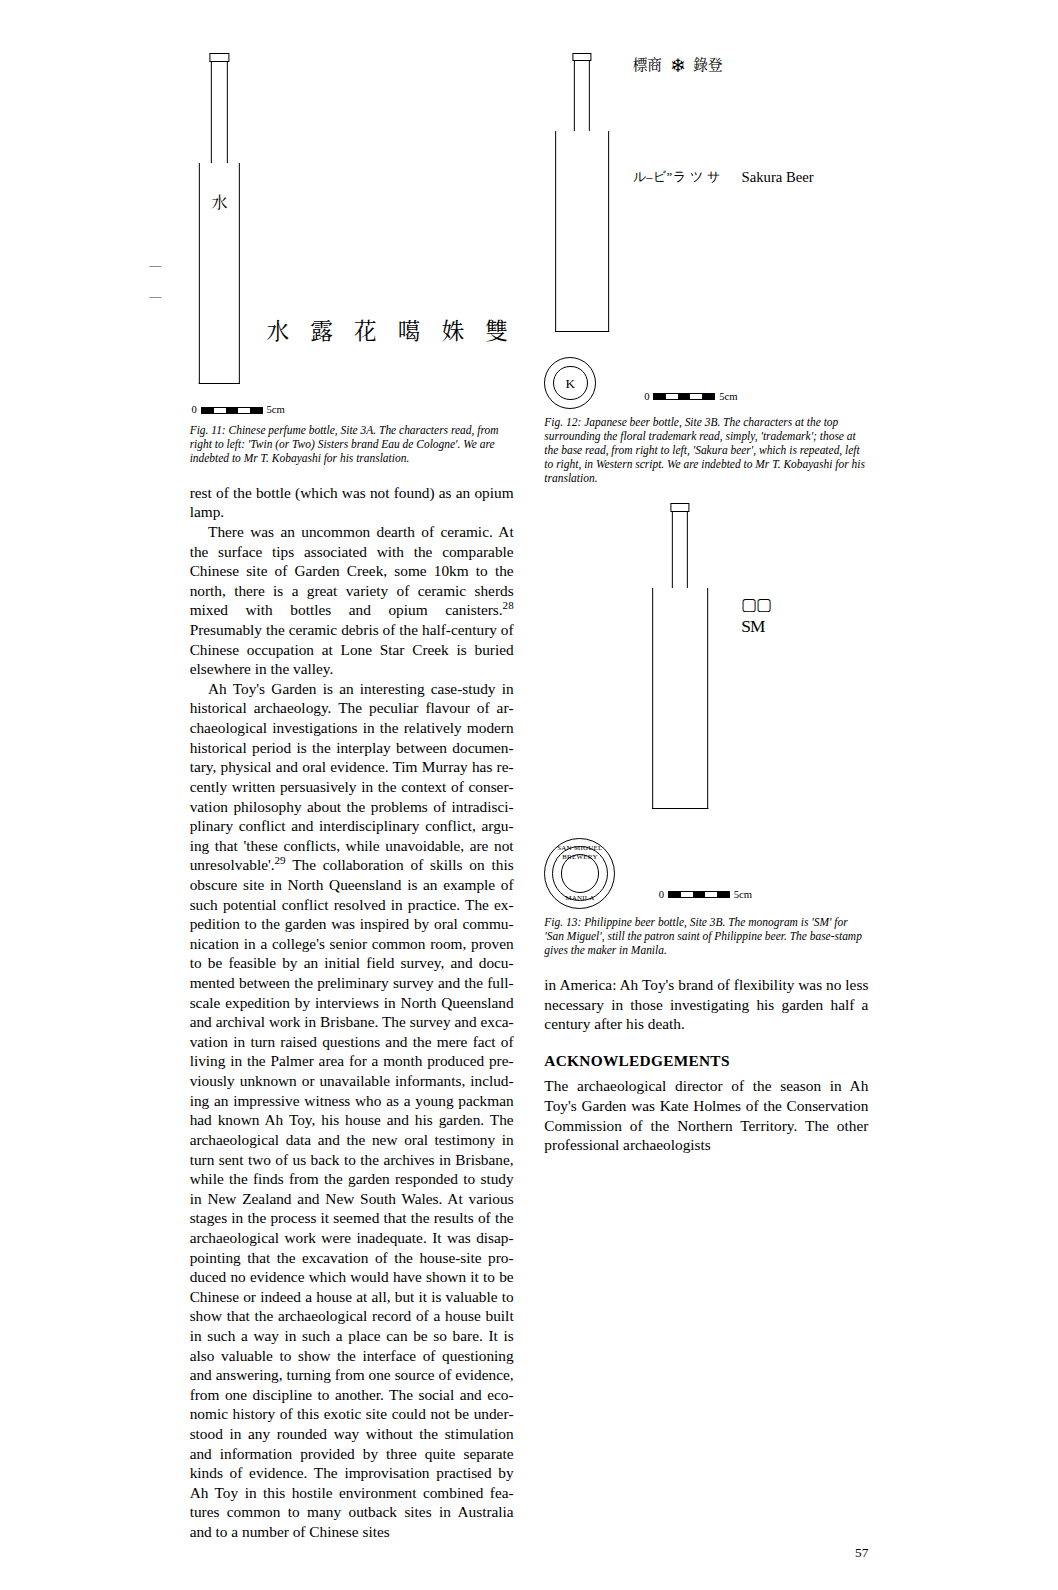—
—
水
水露花噶姝雙
0
5cm
Fig. 11: Chinese perfume bottle, Site 3A. The characters read, from right to left: 'Twin (or Two) Sisters brand Eau de Cologne'. We are indebted to Mr T. Kobayashi for his translation.
rest of the bottle (which was not found) as an opium lamp.
There was an uncommon dearth of ceramic. At the surface tips associated with the comparable Chinese site of Garden Creek, some 10km to the north, there is a great variety of ceramic sherds mixed with bottles and opium canisters.28 Presumably the ceramic debris of the half-century of Chinese occupation at Lone Star Creek is buried elsewhere in the valley.
Ah Toy's Garden is an interesting case-study in historical archaeology. The peculiar flavour of archaeological investigations in the relatively modern historical period is the interplay between documentary, physical and oral evidence. Tim Murray has recently written persuasively in the context of conservation philosophy about the problems of intradisciplinary conflict and interdisciplinary conflict, arguing that 'these conflicts, while unavoidable, are not unresolvable'.29 The collaboration of skills on this obscure site in North Queensland is an example of such potential conflict resolved in practice. The expedition to the garden was inspired by oral communication in a college's senior common room, proven to be feasible by an initial field survey, and documented between the preliminary survey and the full-scale expedition by interviews in North Queensland and archival work in Brisbane. The survey and excavation in turn raised questions and the mere fact of living in the Palmer area for a month produced previously unknown or unavailable informants, including an impressive witness who as a young packman had known Ah Toy, his house and his garden. The archaeological data and the new oral testimony in turn sent two of us back to the archives in Brisbane, while the finds from the garden responded to study in New Zealand and New South Wales. At various stages in the process it seemed that the results of the archaeological work were inadequate. It was disappointing that the excavation of the house-site produced no evidence which would have shown it to be Chinese or indeed a house at all, but it is valuable to show that the archaeological record of a house built in such a way in such a place can be so bare. It is also valuable to show the interface of questioning and answering, turning from one source of evidence, from one discipline to another. The social and economic history of this exotic site could not be understood in any rounded way without the stimulation and information provided by three quite separate kinds of evidence. The improvisation practised by Ah Toy in this hostile environment combined features common to many outback sites in Australia and to a number of Chinese sites
標商 ❄ 錄登
ル–ビ”ラ ツ サ Sakura Beer
K
0
5cm
Fig. 12: Japanese beer bottle, Site 3B. The characters at the top surrounding the floral trademark read, simply, 'trademark'; those at the base read, from right to left, 'Sakura beer', which is repeated, left to right, in Western script. We are indebted to Mr T. Kobayashi for his translation.
▢▢
SM
SAN MIGUEL BREWERY
MANILA
0
5cm
Fig. 13: Philippine beer bottle, Site 3B. The monogram is 'SM' for 'San Miguel', still the patron saint of Philippine beer. The base-stamp gives the maker in Manila.
in America: Ah Toy's brand of flexibility was no less necessary in those investigating his garden half a century after his death.
ACKNOWLEDGEMENTS
The archaeological director of the season in Ah Toy's Garden was Kate Holmes of the Conservation Commission of the Northern Territory. The other professional archaeologists
57